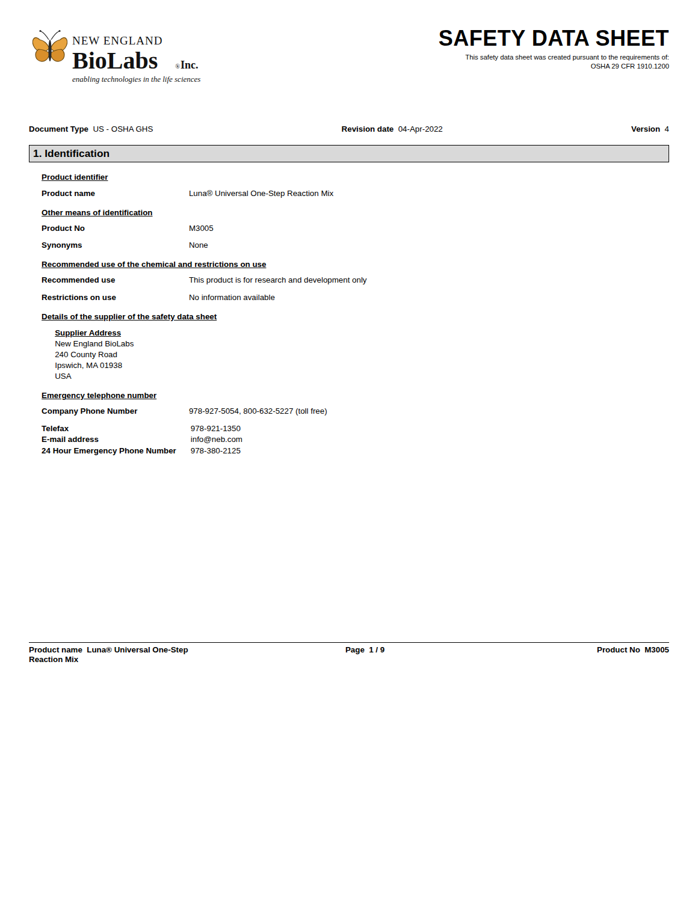NEW ENGLAND BioLabs ® Inc. enabling technologies in the life sciences
SAFETY DATA SHEET
This safety data sheet was created pursuant to the requirements of:
OSHA 29 CFR 1910.1200
Document Type US - OSHA GHS
Revision date 04-Apr-2022
Version 4
1. Identification
Product identifier
Product name
Luna® Universal One-Step Reaction Mix
Other means of identification
Product No
M3005
Synonyms
None
Recommended use of the chemical and restrictions on use
Recommended use
This product is for research and development only
Restrictions on use
No information available
Details of the supplier of the safety data sheet
Supplier Address
New England BioLabs
240 County Road
Ipswich, MA 01938
USA
Emergency telephone number
Company Phone Number
978-927-5054, 800-632-5227 (toll free)
| Telefax | 978-921-1350 |
| E-mail address | info@neb.com |
| 24 Hour Emergency Phone Number | 978-380-2125 |
Product name Luna® Universal One-Step Reaction Mix
Page 1 / 9
Product No M3005